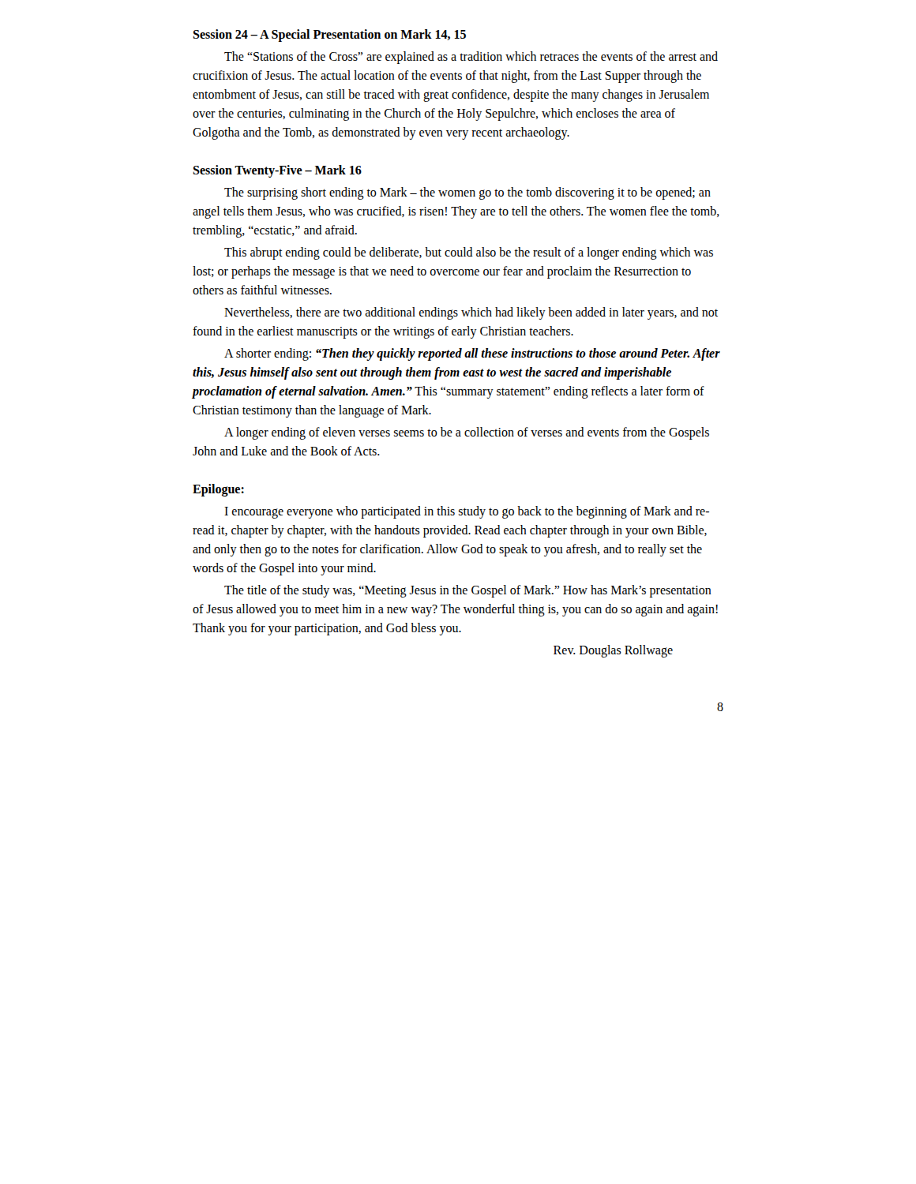Session 24 – A Special Presentation on Mark 14, 15
The “Stations of the Cross” are explained as a tradition which retraces the events of the arrest and crucifixion of Jesus. The actual location of the events of that night, from the Last Supper through the entombment of Jesus, can still be traced with great confidence, despite the many changes in Jerusalem over the centuries, culminating in the Church of the Holy Sepulchre, which encloses the area of Golgotha and the Tomb, as demonstrated by even very recent archaeology.
Session Twenty-Five – Mark 16
The surprising short ending to Mark – the women go to the tomb discovering it to be opened; an angel tells them Jesus, who was crucified, is risen! They are to tell the others. The women flee the tomb, trembling, “ecstatic,” and afraid.
This abrupt ending could be deliberate, but could also be the result of a longer ending which was lost; or perhaps the message is that we need to overcome our fear and proclaim the Resurrection to others as faithful witnesses.
Nevertheless, there are two additional endings which had likely been added in later years, and not found in the earliest manuscripts or the writings of early Christian teachers.
A shorter ending: “Then they quickly reported all these instructions to those around Peter. After this, Jesus himself also sent out through them from east to west the sacred and imperishable proclamation of eternal salvation. Amen.” This “summary statement” ending reflects a later form of Christian testimony than the language of Mark.
A longer ending of eleven verses seems to be a collection of verses and events from the Gospels John and Luke and the Book of Acts.
Epilogue:
I encourage everyone who participated in this study to go back to the beginning of Mark and re-read it, chapter by chapter, with the handouts provided. Read each chapter through in your own Bible, and only then go to the notes for clarification. Allow God to speak to you afresh, and to really set the words of the Gospel into your mind.
The title of the study was, “Meeting Jesus in the Gospel of Mark.” How has Mark’s presentation of Jesus allowed you to meet him in a new way? The wonderful thing is, you can do so again and again! Thank you for your participation, and God bless you.
Rev. Douglas Rollwage
8